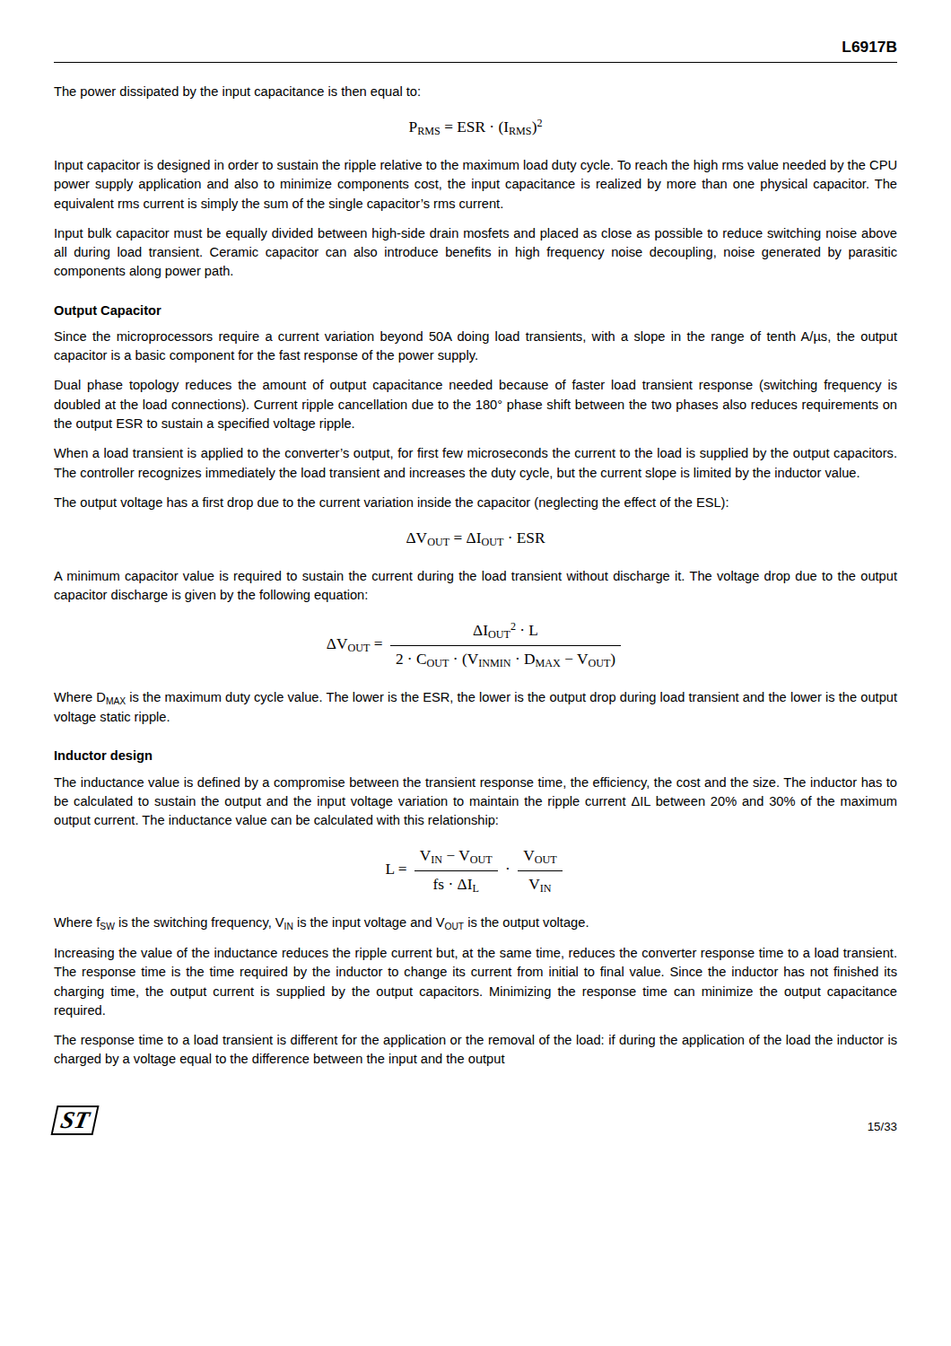L6917B
The power dissipated by the input capacitance is then equal to:
PRMS = ESR · (IRMS)2
Input capacitor is designed in order to sustain the ripple relative to the maximum load duty cycle. To reach the high rms value needed by the CPU power supply application and also to minimize components cost, the input capacitance is realized by more than one physical capacitor. The equivalent rms current is simply the sum of the single capacitor’s rms current.
Input bulk capacitor must be equally divided between high-side drain mosfets and placed as close as possible to reduce switching noise above all during load transient. Ceramic capacitor can also introduce benefits in high frequency noise decoupling, noise generated by parasitic components along power path.
Output Capacitor
Since the microprocessors require a current variation beyond 50A doing load transients, with a slope in the range of tenth A/µs, the output capacitor is a basic component for the fast response of the power supply.
Dual phase topology reduces the amount of output capacitance needed because of faster load transient response (switching frequency is doubled at the load connections). Current ripple cancellation due to the 180° phase shift between the two phases also reduces requirements on the output ESR to sustain a specified voltage ripple.
When a load transient is applied to the converter’s output, for first few microseconds the current to the load is supplied by the output capacitors. The controller recognizes immediately the load transient and increases the duty cycle, but the current slope is limited by the inductor value.
The output voltage has a first drop due to the current variation inside the capacitor (neglecting the effect of the ESL):
ΔVOUT = ΔIOUT · ESR
A minimum capacitor value is required to sustain the current during the load transient without discharge it. The voltage drop due to the output capacitor discharge is given by the following equation:
ΔVOUT = ΔIOUT2 · L 2 · COUT · (VINMIN · DMAX − VOUT)
Where DMAX is the maximum duty cycle value. The lower is the ESR, the lower is the output drop during load transient and the lower is the output voltage static ripple.
Inductor design
The inductance value is defined by a compromise between the transient response time, the efficiency, the cost and the size. The inductor has to be calculated to sustain the output and the input voltage variation to maintain the ripple current ΔIL between 20% and 30% of the maximum output current. The inductance value can be calculated with this relationship:
L = VIN − VOUT fs · ΔIL · VOUT VIN
Where fSW is the switching frequency, VIN is the input voltage and VOUT is the output voltage.
Increasing the value of the inductance reduces the ripple current but, at the same time, reduces the converter response time to a load transient. The response time is the time required by the inductor to change its current from initial to final value. Since the inductor has not finished its charging time, the output current is supplied by the output capacitors. Minimizing the response time can minimize the output capacitance required.
The response time to a load transient is different for the application or the removal of the load: if during the application of the load the inductor is charged by a voltage equal to the difference between the input and the output
ST 15/33